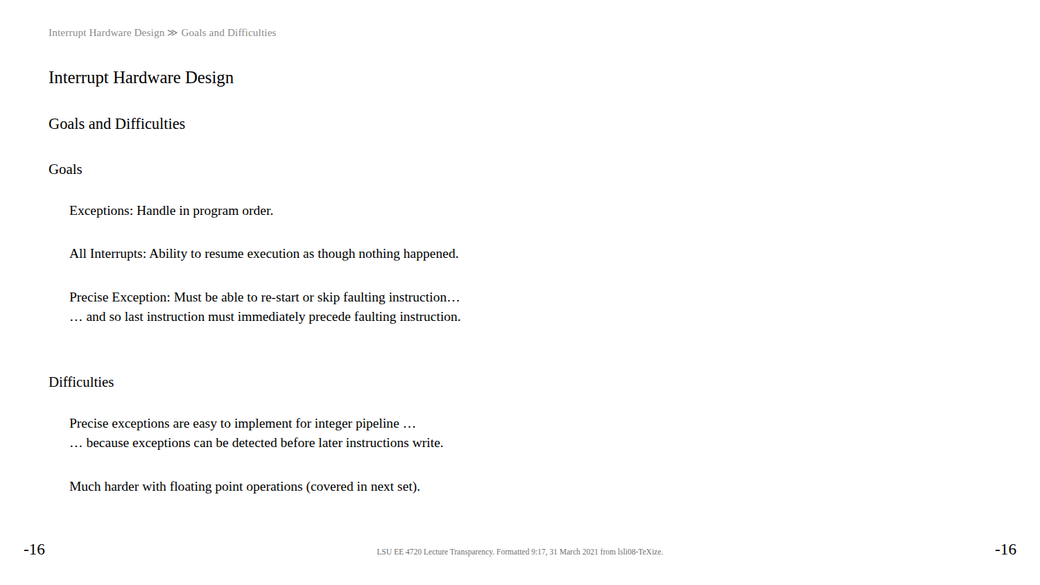Interrupt Hardware Design ≫ Goals and Difficulties
Interrupt Hardware Design
Goals and Difficulties
Goals
Exceptions: Handle in program order.
All Interrupts: Ability to resume execution as though nothing happened.
Precise Exception: Must be able to re-start or skip faulting instruction…… and so last instruction must immediately precede faulting instruction.
Difficulties
Precise exceptions are easy to implement for integer pipeline …… because exceptions can be detected before later instructions write.
Much harder with floating point operations (covered in next set).
-16 LSU EE 4720 Lecture Transparency. Formatted 9:17, 31 March 2021 from lsli08-TeXize. -16